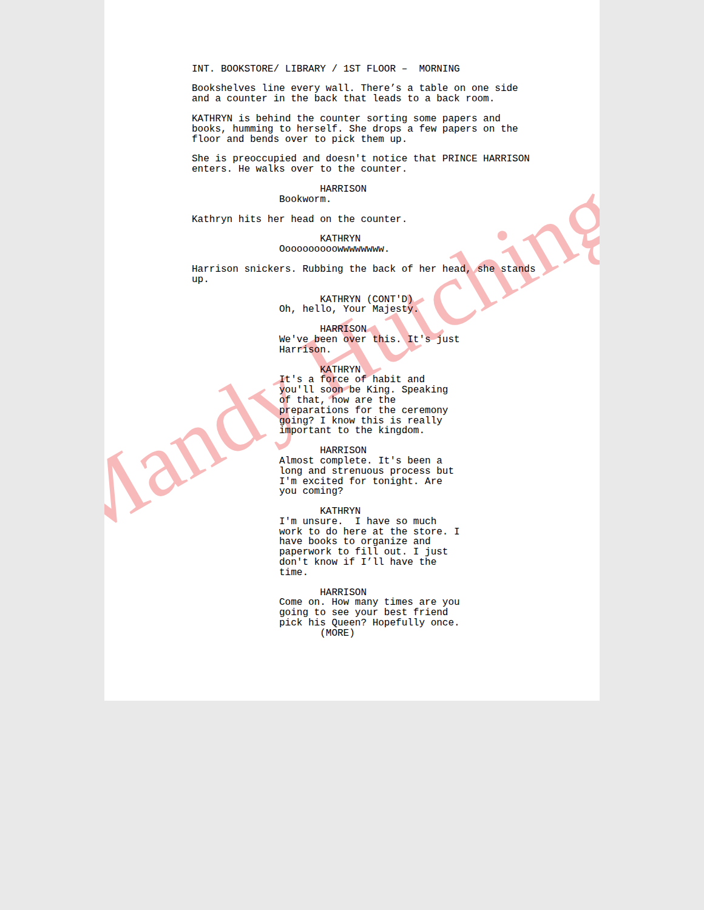Mandy Hutchings
INT. BOOKSTORE/ LIBRARY / 1ST FLOOR – MORNING
Bookshelves line every wall. There’s a table on one side and a counter in the back that leads to a back room.
KATHRYN is behind the counter sorting some papers and books, humming to herself. She drops a few papers on the floor and bends over to pick them up.
She is preoccupied and doesn't notice that PRINCE HARRISON enters. He walks over to the counter.
HARRISON
Bookworm.
Kathryn hits her head on the counter.
KATHRYN
Oooooooooowwwwwwww.
Harrison snickers. Rubbing the back of her head, she stands up.
KATHRYN (CONT'D)
Oh, hello, Your Majesty.
HARRISON
We've been over this. It's just Harrison.
KATHRYN
It's a force of habit and you'll soon be King. Speaking of that, how are the preparations for the ceremony going? I know this is really important to the kingdom.
HARRISON
Almost complete. It's been a long and strenuous process but I'm excited for tonight. Are you coming?
KATHRYN
I'm unsure. I have so much work to do here at the store. I have books to organize and paperwork to fill out. I just don't know if I’ll have the time.
HARRISON
Come on. How many times are you going to see your best friend pick his Queen? Hopefully once.
(MORE)